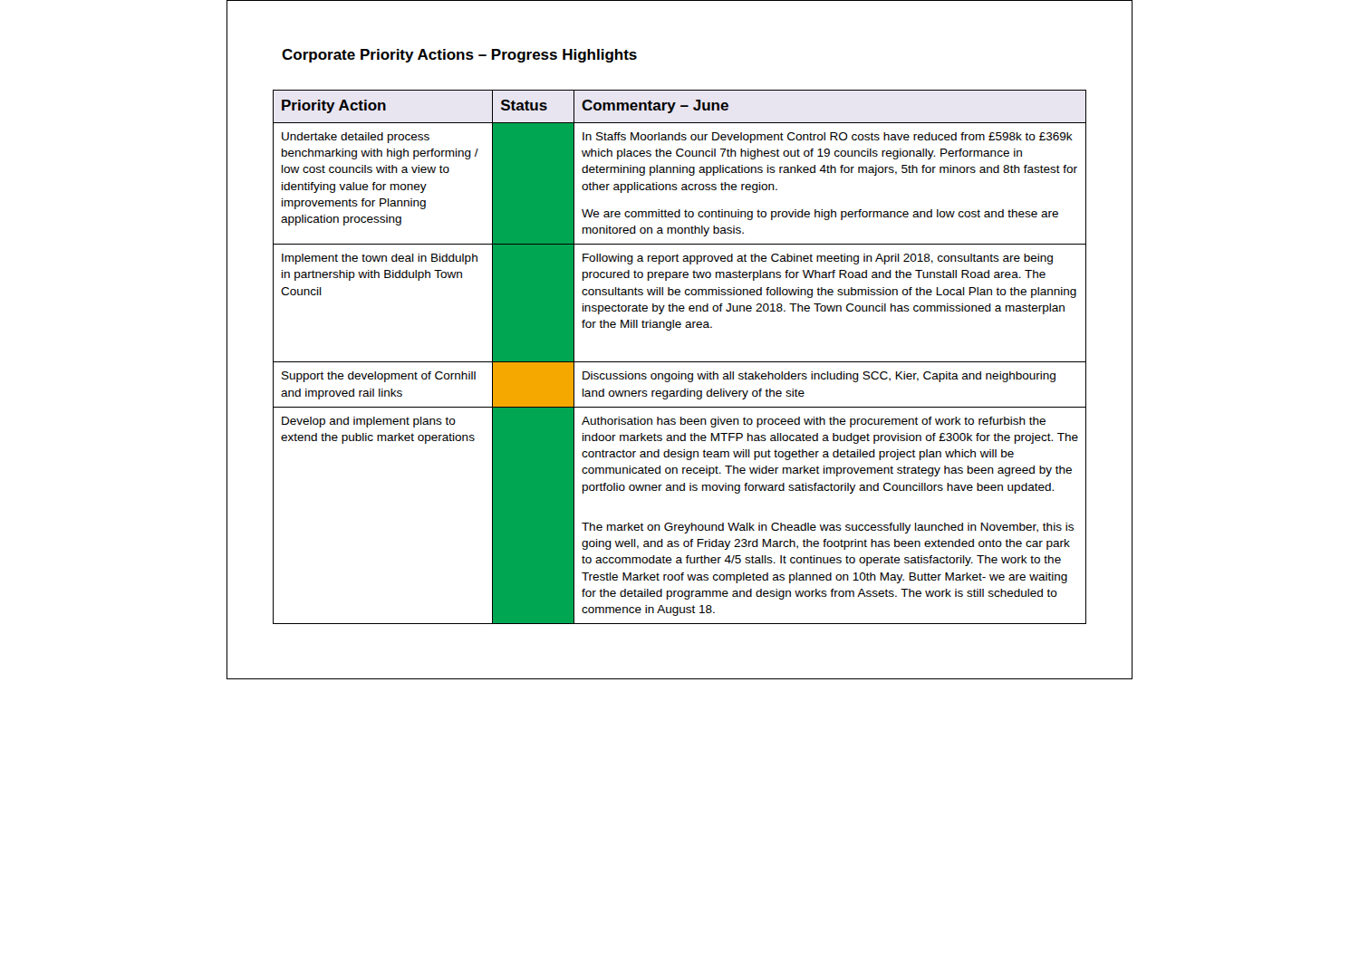Corporate Priority Actions – Progress Highlights
| Priority Action | Status | Commentary – June |
| --- | --- | --- |
| Undertake detailed process benchmarking with high performing / low cost councils with a view to identifying value for money improvements for Planning application processing | | In Staffs Moorlands our Development Control RO costs have reduced from £598k to £369k which places the Council 7th highest out of 19 councils regionally. Performance in determining planning applications is ranked 4th for majors, 5th for minors and 8th fastest for other applications across the region. We are committed to continuing to provide high performance and low cost and these are monitored on a monthly basis. |
| Implement the town deal in Biddulph in partnership with Biddulph Town Council | | Following a report approved at the Cabinet meeting in April 2018, consultants are being procured to prepare two masterplans for Wharf Road and the Tunstall Road area. The consultants will be commissioned following the submission of the Local Plan to the planning inspectorate by the end of June 2018. The Town Council has commissioned a masterplan for the Mill triangle area. |
| Support the development of Cornhill and improved rail links | | Discussions ongoing with all stakeholders including SCC, Kier, Capita and neighbouring land owners regarding delivery of the site |
| Develop and implement plans to extend the public market operations | | Authorisation has been given to proceed with the procurement of work to refurbish the indoor markets and the MTFP has allocated a budget provision of £300k for the project. The contractor and design team will put together a detailed project plan which will be communicated on receipt. The wider market improvement strategy has been agreed by the portfolio owner and is moving forward satisfactorily and Councillors have been updated. The market on Greyhound Walk in Cheadle was successfully launched in November, this is going well, and as of Friday 23rd March, the footprint has been extended onto the car park to accommodate a further 4/5 stalls. It continues to operate satisfactorily. The work to the Trestle Market roof was completed as planned on 10th May. Butter Market- we are waiting for the detailed programme and design works from Assets. The work is still scheduled to commence in August 18. |